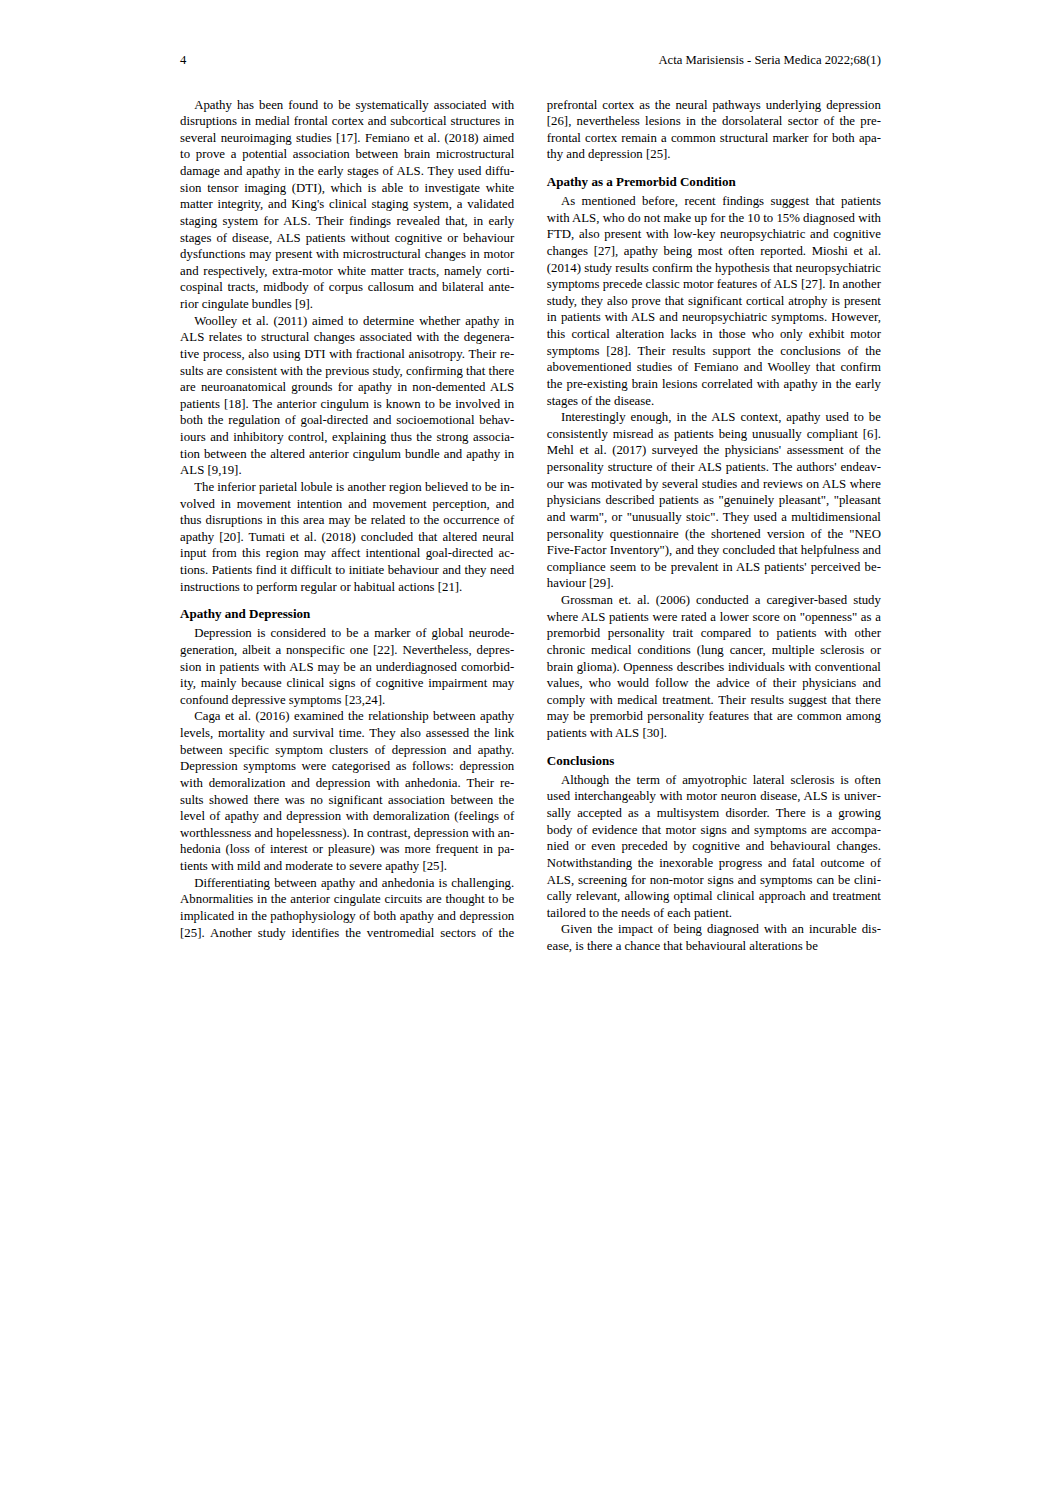4 Acta Marisiensis - Seria Medica 2022;68(1)
Apathy has been found to be systematically associated with disruptions in medial frontal cortex and subcortical structures in several neuroimaging studies [17]. Femiano et al. (2018) aimed to prove a potential association between brain microstructural damage and apathy in the early stages of ALS. They used diffusion tensor imaging (DTI), which is able to investigate white matter integrity, and King's clinical staging system, a validated staging system for ALS. Their findings revealed that, in early stages of disease, ALS patients without cognitive or behaviour dysfunctions may present with microstructural changes in motor and respectively, extra-motor white matter tracts, namely corticospinal tracts, midbody of corpus callosum and bilateral anterior cingulate bundles [9].
Woolley et al. (2011) aimed to determine whether apathy in ALS relates to structural changes associated with the degenerative process, also using DTI with fractional anisotropy. Their results are consistent with the previous study, confirming that there are neuroanatomical grounds for apathy in non-demented ALS patients [18]. The anterior cingulum is known to be involved in both the regulation of goal-directed and socioemotional behaviours and inhibitory control, explaining thus the strong association between the altered anterior cingulum bundle and apathy in ALS [9,19].
The inferior parietal lobule is another region believed to be involved in movement intention and movement perception, and thus disruptions in this area may be related to the occurrence of apathy [20]. Tumati et al. (2018) concluded that altered neural input from this region may affect intentional goal-directed actions. Patients find it difficult to initiate behaviour and they need instructions to perform regular or habitual actions [21].
Apathy and Depression
Depression is considered to be a marker of global neurodegeneration, albeit a nonspecific one [22]. Nevertheless, depression in patients with ALS may be an underdiagnosed comorbidity, mainly because clinical signs of cognitive impairment may confound depressive symptoms [23,24].
Caga et al. (2016) examined the relationship between apathy levels, mortality and survival time. They also assessed the link between specific symptom clusters of depression and apathy. Depression symptoms were categorised as follows: depression with demoralization and depression with anhedonia. Their results showed there was no significant association between the level of apathy and depression with demoralization (feelings of worthlessness and hopelessness). In contrast, depression with anhedonia (loss of interest or pleasure) was more frequent in patients with mild and moderate to severe apathy [25].
Differentiating between apathy and anhedonia is challenging. Abnormalities in the anterior cingulate circuits are thought to be implicated in the pathophysiology of both apathy and depression [25]. Another study identifies the ventromedial sectors of the prefrontal cortex as the neural pathways underlying depression [26], nevertheless lesions in the dorsolateral sector of the prefrontal cortex remain a common structural marker for both apathy and depression [25].
Apathy as a Premorbid Condition
As mentioned before, recent findings suggest that patients with ALS, who do not make up for the 10 to 15% diagnosed with FTD, also present with low-key neuropsychiatric and cognitive changes [27], apathy being most often reported. Mioshi et al. (2014) study results confirm the hypothesis that neuropsychiatric symptoms precede classic motor features of ALS [27]. In another study, they also prove that significant cortical atrophy is present in patients with ALS and neuropsychiatric symptoms. However, this cortical alteration lacks in those who only exhibit motor symptoms [28]. Their results support the conclusions of the abovementioned studies of Femiano and Woolley that confirm the pre-existing brain lesions correlated with apathy in the early stages of the disease.
Interestingly enough, in the ALS context, apathy used to be consistently misread as patients being unusually compliant [6]. Mehl et al. (2017) surveyed the physicians' assessment of the personality structure of their ALS patients. The authors' endeavour was motivated by several studies and reviews on ALS where physicians described patients as "genuinely pleasant", "pleasant and warm", or "unusually stoic". They used a multidimensional personality questionnaire (the shortened version of the "NEO Five-Factor Inventory"), and they concluded that helpfulness and compliance seem to be prevalent in ALS patients' perceived behaviour [29].
Grossman et. al. (2006) conducted a caregiver-based study where ALS patients were rated a lower score on "openness" as a premorbid personality trait compared to patients with other chronic medical conditions (lung cancer, multiple sclerosis or brain glioma). Openness describes individuals with conventional values, who would follow the advice of their physicians and comply with medical treatment. Their results suggest that there may be premorbid personality features that are common among patients with ALS [30].
Conclusions
Although the term of amyotrophic lateral sclerosis is often used interchangeably with motor neuron disease, ALS is universally accepted as a multisystem disorder. There is a growing body of evidence that motor signs and symptoms are accompanied or even preceded by cognitive and behavioural changes. Notwithstanding the inexorable progress and fatal outcome of ALS, screening for non-motor signs and symptoms can be clinically relevant, allowing optimal clinical approach and treatment tailored to the needs of each patient.
Given the impact of being diagnosed with an incurable disease, is there a chance that behavioural alterations be